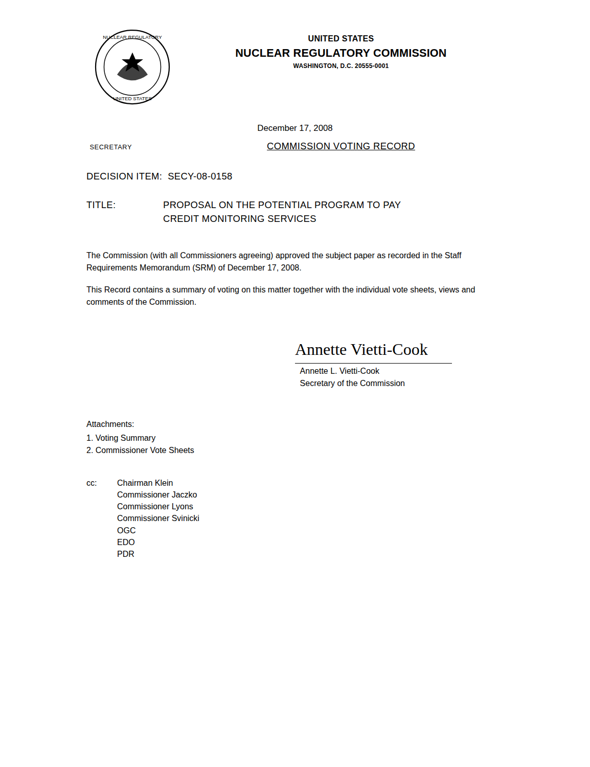UNITED STATES
NUCLEAR REGULATORY COMMISSION
WASHINGTON, D.C. 20555-0001
December 17, 2008
SECRETARY
COMMISSION VOTING RECORD
DECISION ITEM: SECY-08-0158
TITLE:
PROPOSAL ON THE POTENTIAL PROGRAM TO PAY
CREDIT MONITORING SERVICES
The Commission (with all Commissioners agreeing) approved the subject paper as recorded in the Staff Requirements Memorandum (SRM) of December 17, 2008.
This Record contains a summary of voting on this matter together with the individual vote sheets, views and comments of the Commission.
Annette Vietti-Cook
Annette L. Vietti-Cook
Secretary of the Commission
Attachments:
Voting Summary
Commissioner Vote Sheets
cc:
Chairman Klein
Commissioner Jaczko
Commissioner Lyons
Commissioner Svinicki
OGC
EDO
PDR